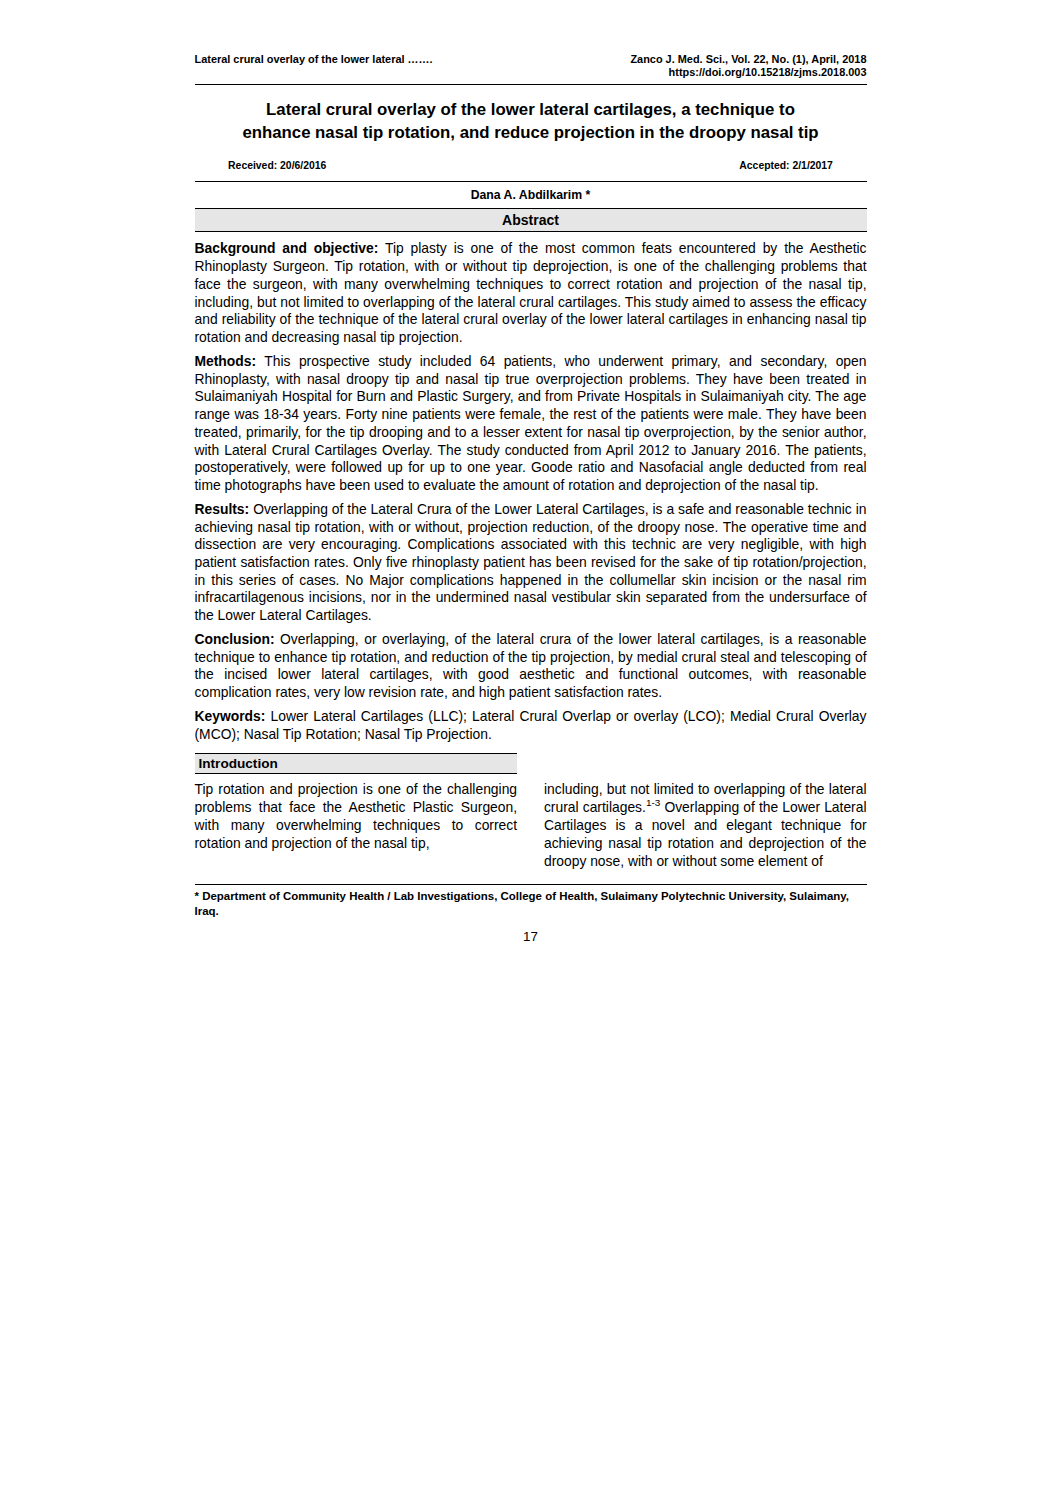Lateral crural overlay of the lower lateral …….
Zanco J. Med. Sci., Vol. 22, No. (1), April, 2018 https://doi.org/10.15218/zjms.2018.003
Lateral crural overlay of the lower lateral cartilages, a technique to
enhance nasal tip rotation, and reduce projection in the droopy nasal tip
Received: 20/6/2016
Accepted: 2/1/2017
Dana A. Abdilkarim *
Abstract
Background and objective: Tip plasty is one of the most common feats encountered by the Aesthetic Rhinoplasty Surgeon. Tip rotation, with or without tip deprojection, is one of the challenging problems that face the surgeon, with many overwhelming techniques to correct rotation and projection of the nasal tip, including, but not limited to overlapping of the lateral crural cartilages. This study aimed to assess the efficacy and reliability of the technique of the lateral crural overlay of the lower lateral cartilages in enhancing nasal tip rotation and decreasing nasal tip projection.
Methods: This prospective study included 64 patients, who underwent primary, and secondary, open Rhinoplasty, with nasal droopy tip and nasal tip true overprojection problems. They have been treated in Sulaimaniyah Hospital for Burn and Plastic Surgery, and from Private Hospitals in Sulaimaniyah city. The age range was 18-34 years. Forty nine patients were female, the rest of the patients were male. They have been treated, primarily, for the tip drooping and to a lesser extent for nasal tip overprojection, by the senior author, with Lateral Crural Cartilages Overlay. The study conducted from April 2012 to January 2016. The patients, postoperatively, were followed up for up to one year. Goode ratio and Nasofacial angle deducted from real time photographs have been used to evaluate the amount of rotation and deprojection of the nasal tip.
Results: Overlapping of the Lateral Crura of the Lower Lateral Cartilages, is a safe and reasonable technic in achieving nasal tip rotation, with or without, projection reduction, of the droopy nose. The operative time and dissection are very encouraging. Complications associated with this technic are very negligible, with high patient satisfaction rates. Only five rhinoplasty patient has been revised for the sake of tip rotation/projection, in this series of cases. No Major complications happened in the collumellar skin incision or the nasal rim infracartilagenous incisions, nor in the undermined nasal vestibular skin separated from the undersurface of the Lower Lateral Cartilages.
Conclusion: Overlapping, or overlaying, of the lateral crura of the lower lateral cartilages, is a reasonable technique to enhance tip rotation, and reduction of the tip projection, by medial crural steal and telescoping of the incised lower lateral cartilages, with good aesthetic and functional outcomes, with reasonable complication rates, very low revision rate, and high patient satisfaction rates.
Keywords: Lower Lateral Cartilages (LLC); Lateral Crural Overlap or overlay (LCO); Medial Crural Overlay (MCO); Nasal Tip Rotation; Nasal Tip Projection.
Introduction
Tip rotation and projection is one of the challenging problems that face the Aesthetic Plastic Surgeon, with many overwhelming techniques to correct rotation and projection of the nasal tip,
including, but not limited to overlapping of the lateral crural cartilages.1-3 Overlapping of the Lower Lateral Cartilages is a novel and elegant technique for achieving nasal tip rotation and deprojection of the droopy nose, with or without some element of
* Department of Community Health / Lab Investigations, College of Health, Sulaimany Polytechnic University, Sulaimany, Iraq.
17